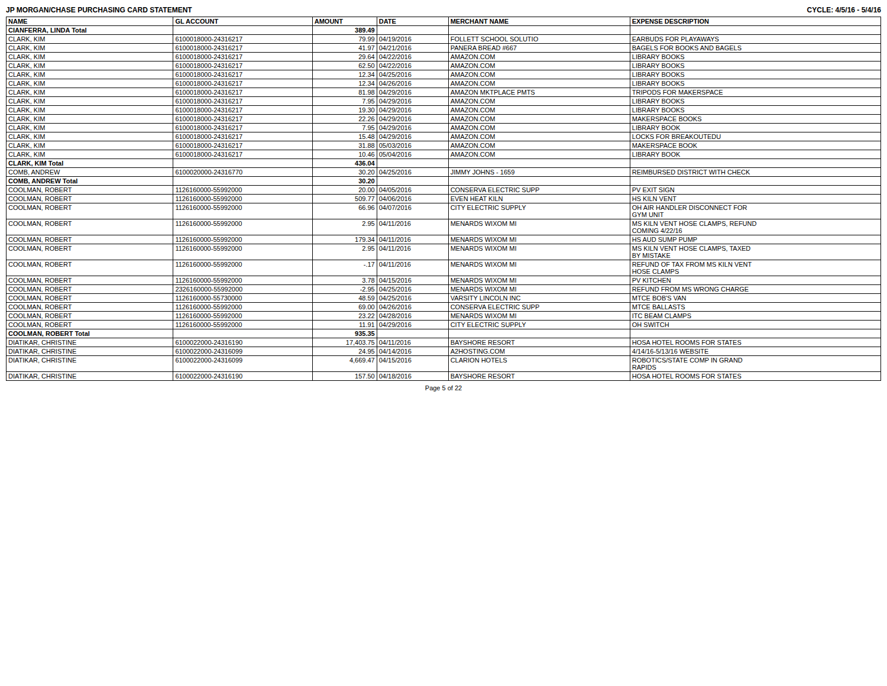JP MORGAN/CHASE PURCHASING CARD STATEMENT CYCLE: 4/5/16 - 5/4/16
| NAME | GL ACCOUNT | AMOUNT | DATE | MERCHANT NAME | EXPENSE DESCRIPTION |
| --- | --- | --- | --- | --- | --- |
| CIANFERRA, LINDA Total | | 389.49 | | | |
| CLARK, KIM | 6100018000-24316217 | 79.99 | 04/19/2016 | FOLLETT SCHOOL SOLUTIO | EARBUDS FOR PLAYAWAYS |
| CLARK, KIM | 6100018000-24316217 | 41.97 | 04/21/2016 | PANERA BREAD #667 | BAGELS FOR BOOKS AND BAGELS |
| CLARK, KIM | 6100018000-24316217 | 29.64 | 04/22/2016 | AMAZON.COM | LIBRARY BOOKS |
| CLARK, KIM | 6100018000-24316217 | 62.50 | 04/22/2016 | AMAZON.COM | LIBRARY BOOKS |
| CLARK, KIM | 6100018000-24316217 | 12.34 | 04/25/2016 | AMAZON.COM | LIBRARY BOOKS |
| CLARK, KIM | 6100018000-24316217 | 12.34 | 04/26/2016 | AMAZON.COM | LIBRARY BOOKS |
| CLARK, KIM | 6100018000-24316217 | 81.98 | 04/29/2016 | AMAZON MKTPLACE PMTS | TRIPODS FOR MAKERSPACE |
| CLARK, KIM | 6100018000-24316217 | 7.95 | 04/29/2016 | AMAZON.COM | LIBRARY BOOKS |
| CLARK, KIM | 6100018000-24316217 | 19.30 | 04/29/2016 | AMAZON.COM | LIBRARY BOOKS |
| CLARK, KIM | 6100018000-24316217 | 22.26 | 04/29/2016 | AMAZON.COM | MAKERSPACE BOOKS |
| CLARK, KIM | 6100018000-24316217 | 7.95 | 04/29/2016 | AMAZON.COM | LIBRARY BOOK |
| CLARK, KIM | 6100018000-24316217 | 15.48 | 04/29/2016 | AMAZON.COM | LOCKS FOR BREAKOUTEDU |
| CLARK, KIM | 6100018000-24316217 | 31.88 | 05/03/2016 | AMAZON.COM | MAKERSPACE BOOK |
| CLARK, KIM | 6100018000-24316217 | 10.46 | 05/04/2016 | AMAZON.COM | LIBRARY BOOK |
| CLARK, KIM Total | | 436.04 | | | |
| COMB, ANDREW | 6100020000-24316770 | 30.20 | 04/25/2016 | JIMMY JOHNS - 1659 | REIMBURSED DISTRICT WITH CHECK |
| COMB, ANDREW Total | | 30.20 | | | |
| COOLMAN, ROBERT | 1126160000-55992000 | 20.00 | 04/05/2016 | CONSERVA ELECTRIC SUPP | PV EXIT SIGN |
| COOLMAN, ROBERT | 1126160000-55992000 | 509.77 | 04/06/2016 | EVEN HEAT KILN | HS KILN VENT |
| COOLMAN, ROBERT | 1126160000-55992000 | 66.96 | 04/07/2016 | CITY ELECTRIC SUPPLY | OH AIR HANDLER DISCONNECT FOR GYM UNIT |
| COOLMAN, ROBERT | 1126160000-55992000 | 2.95 | 04/11/2016 | MENARDS WIXOM MI | MS KILN VENT HOSE CLAMPS, REFUND COMING 4/22/16 |
| COOLMAN, ROBERT | 1126160000-55992000 | 179.34 | 04/11/2016 | MENARDS WIXOM MI | HS AUD SUMP PUMP |
| COOLMAN, ROBERT | 1126160000-55992000 | 2.95 | 04/11/2016 | MENARDS WIXOM MI | MS KILN VENT HOSE CLAMPS, TAXED BY MISTAKE |
| COOLMAN, ROBERT | 1126160000-55992000 | -.17 | 04/11/2016 | MENARDS WIXOM MI | REFUND OF TAX FROM MS KILN VENT HOSE CLAMPS |
| COOLMAN, ROBERT | 1126160000-55992000 | 3.78 | 04/15/2016 | MENARDS WIXOM MI | PV KITCHEN |
| COOLMAN, ROBERT | 2326160000-55992000 | -2.95 | 04/25/2016 | MENARDS WIXOM MI | REFUND FROM MS WRONG CHARGE |
| COOLMAN, ROBERT | 1126160000-55730000 | 48.59 | 04/25/2016 | VARSITY LINCOLN INC | MTCE BOB'S VAN |
| COOLMAN, ROBERT | 1126160000-55992000 | 69.00 | 04/26/2016 | CONSERVA ELECTRIC SUPP | MTCE BALLASTS |
| COOLMAN, ROBERT | 1126160000-55992000 | 23.22 | 04/28/2016 | MENARDS WIXOM MI | ITC BEAM CLAMPS |
| COOLMAN, ROBERT | 1126160000-55992000 | 11.91 | 04/29/2016 | CITY ELECTRIC SUPPLY | OH SWITCH |
| COOLMAN, ROBERT Total | | 935.35 | | | |
| DIATIKAR, CHRISTINE | 6100022000-24316190 | 17,403.75 | 04/11/2016 | BAYSHORE RESORT | HOSA HOTEL ROOMS FOR STATES |
| DIATIKAR, CHRISTINE | 6100022000-24316099 | 24.95 | 04/14/2016 | A2HOSTING.COM | 4/14/16-5/13/16 WEBSITE |
| DIATIKAR, CHRISTINE | 6100022000-24316099 | 4,669.47 | 04/15/2016 | CLARION HOTELS | ROBOTICS/STATE COMP IN GRAND RAPIDS |
| DIATIKAR, CHRISTINE | 6100022000-24316190 | 157.50 | 04/18/2016 | BAYSHORE RESORT | HOSA HOTEL ROOMS FOR STATES |
Page 5 of 22